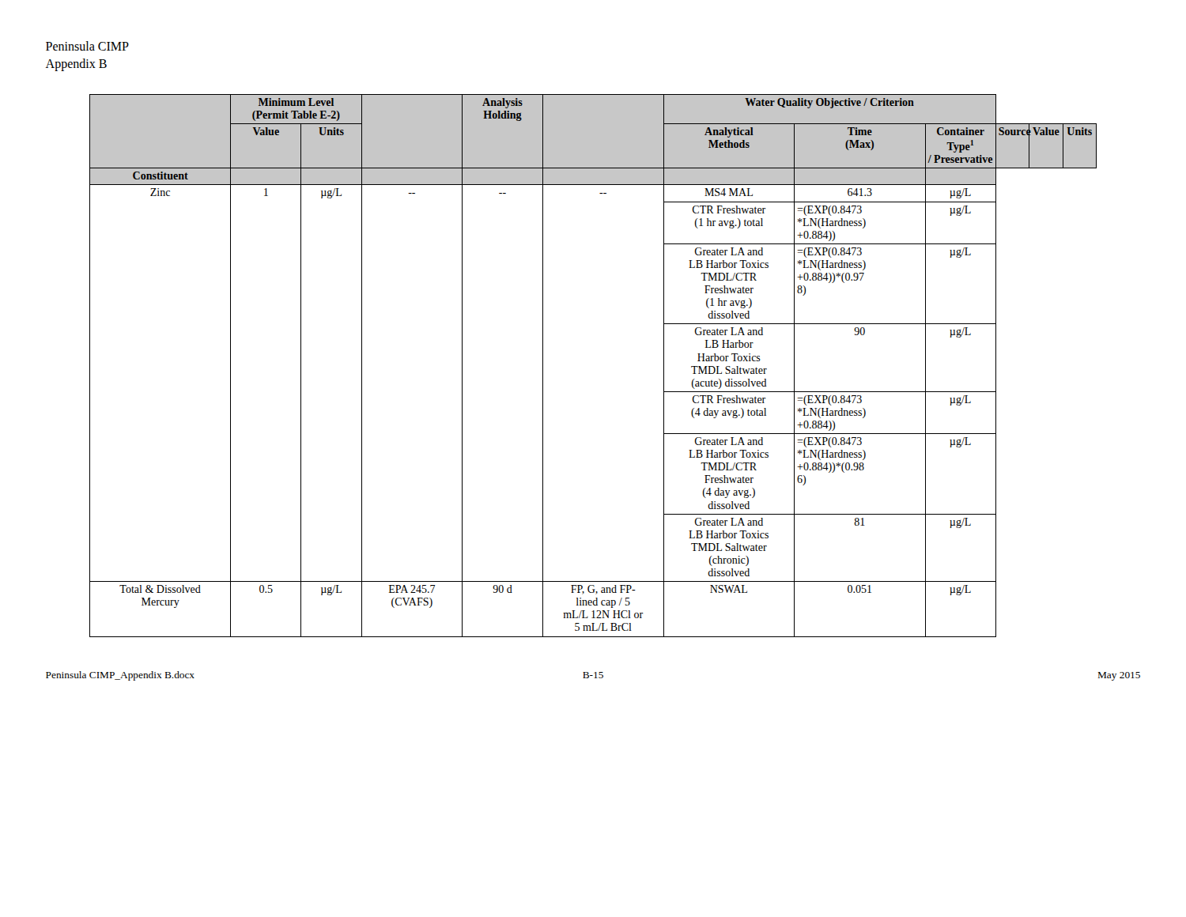Peninsula CIMP
Appendix B
| | Minimum Level (Permit Table E-2) | | Analysis Holding | | Water Quality Objective / Criterion |
| --- | --- | --- | --- | --- | --- |
| Value | Units | Analytical Methods | Time (Max) | Container Type 1 / Preservative | Source | Value | Units |
| Constituent | | | | | | | | |
| Zinc | 1 | µg/L | -- | -- | -- | MS4 MAL | 641.3 | µg/L |
| CTR Freshwater (1 hr avg.) total | =(EXP(0.8473 *LN(Hardness) +0.884)) | µg/L |
| Greater LA and LB Harbor Toxics TMDL/CTR Freshwater (1 hr avg.) dissolved | =(EXP(0.8473 *LN(Hardness) +0.884))*(0.97 8) | µg/L |
| Greater LA and LB Harbor Harbor Toxics TMDL Saltwater (acute) dissolved | 90 | µg/L |
| CTR Freshwater (4 day avg.) total | =(EXP(0.8473 *LN(Hardness) +0.884)) | µg/L |
| Greater LA and LB Harbor Toxics TMDL/CTR Freshwater (4 day avg.) dissolved | =(EXP(0.8473 *LN(Hardness) +0.884))*(0.98 6) | µg/L |
| Greater LA and LB Harbor Toxics TMDL Saltwater (chronic) dissolved | 81 | µg/L |
| Total & Dissolved Mercury | 0.5 | µg/L | EPA 245.7 (CVAFS) | 90 d | FP, G, and FP- lined cap / 5 mL/L 12N HCl or 5 mL/L BrCl | NSWAL | 0.051 | µg/L |
Peninsula CIMP_Appendix B.docx
B-15
May 2015